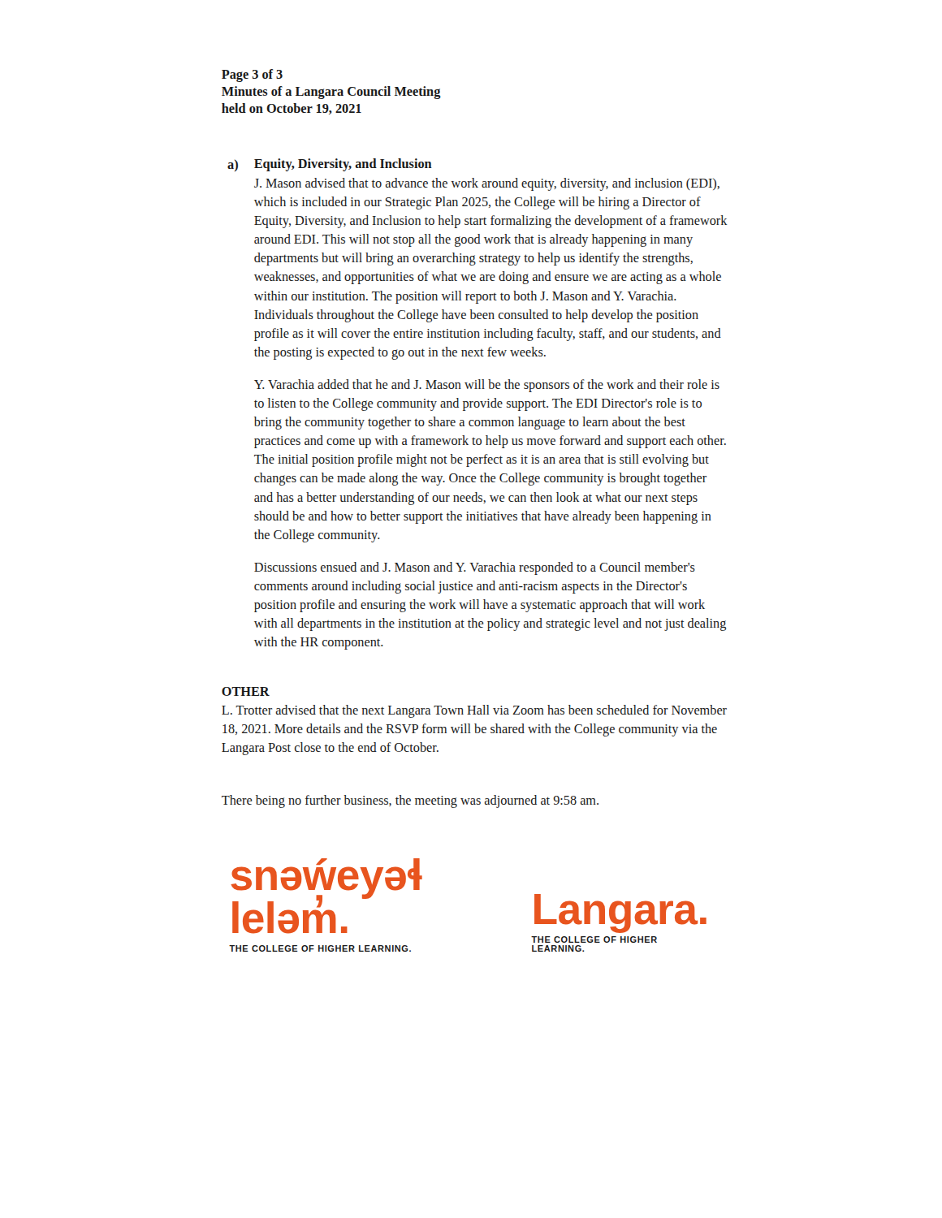Page 3 of 3
Minutes of a Langara Council Meeting
held on October 19, 2021
a)
Equity, Diversity, and Inclusion
J. Mason advised that to advance the work around equity, diversity, and inclusion (EDI), which is included in our Strategic Plan 2025, the College will be hiring a Director of Equity, Diversity, and Inclusion to help start formalizing the development of a framework around EDI. This will not stop all the good work that is already happening in many departments but will bring an overarching strategy to help us identify the strengths, weaknesses, and opportunities of what we are doing and ensure we are acting as a whole within our institution. The position will report to both J. Mason and Y. Varachia. Individuals throughout the College have been consulted to help develop the position profile as it will cover the entire institution including faculty, staff, and our students, and the posting is expected to go out in the next few weeks.
Y. Varachia added that he and J. Mason will be the sponsors of the work and their role is to listen to the College community and provide support. The EDI Director's role is to bring the community together to share a common language to learn about the best practices and come up with a framework to help us move forward and support each other. The initial position profile might not be perfect as it is an area that is still evolving but changes can be made along the way. Once the College community is brought together and has a better understanding of our needs, we can then look at what our next steps should be and how to better support the initiatives that have already been happening in the College community.
Discussions ensued and J. Mason and Y. Varachia responded to a Council member's comments around including social justice and anti-racism aspects in the Director's position profile and ensuring the work will have a systematic approach that will work with all departments in the institution at the policy and strategic level and not just dealing with the HR component.
OTHER
L. Trotter advised that the next Langara Town Hall via Zoom has been scheduled for November 18, 2021. More details and the RSVP form will be shared with the College community via the Langara Post close to the end of October.
There being no further business, the meeting was adjourned at 9:58 am.
snəẃeyəɬ leləm̓. The College of Higher Learning.
Langara. The College of Higher Learning.